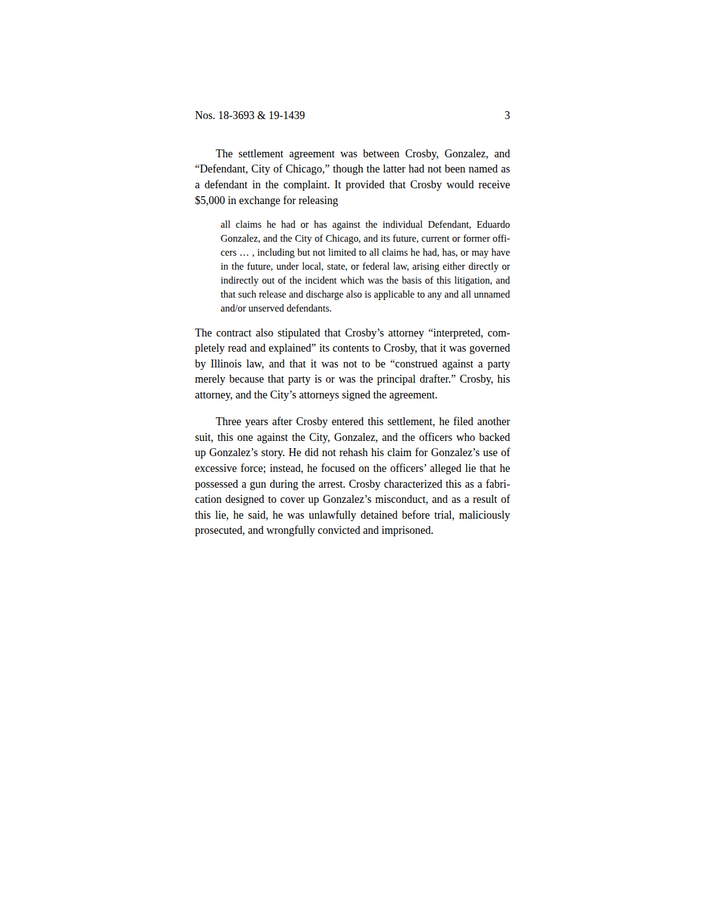Nos. 18-3693 & 19-1439 3
The settlement agreement was between Crosby, Gonzalez, and “Defendant, City of Chicago,” though the latter had not been named as a defendant in the complaint. It provided that Crosby would receive $5,000 in exchange for releasing
all claims he had or has against the individual Defendant, Eduardo Gonzalez, and the City of Chicago, and its future, current or former officers … , including but not limited to all claims he had, has, or may have in the future, under local, state, or federal law, arising either directly or indirectly out of the incident which was the basis of this litigation, and that such release and discharge also is applicable to any and all unnamed and/or unserved defendants.
The contract also stipulated that Crosby’s attorney “interpreted, completely read and explained” its contents to Crosby, that it was governed by Illinois law, and that it was not to be “construed against a party merely because that party is or was the principal drafter.” Crosby, his attorney, and the City’s attorneys signed the agreement.
Three years after Crosby entered this settlement, he filed another suit, this one against the City, Gonzalez, and the officers who backed up Gonzalez’s story. He did not rehash his claim for Gonzalez’s use of excessive force; instead, he focused on the officers’ alleged lie that he possessed a gun during the arrest. Crosby characterized this as a fabrication designed to cover up Gonzalez’s misconduct, and as a result of this lie, he said, he was unlawfully detained before trial, maliciously prosecuted, and wrongfully convicted and imprisoned.